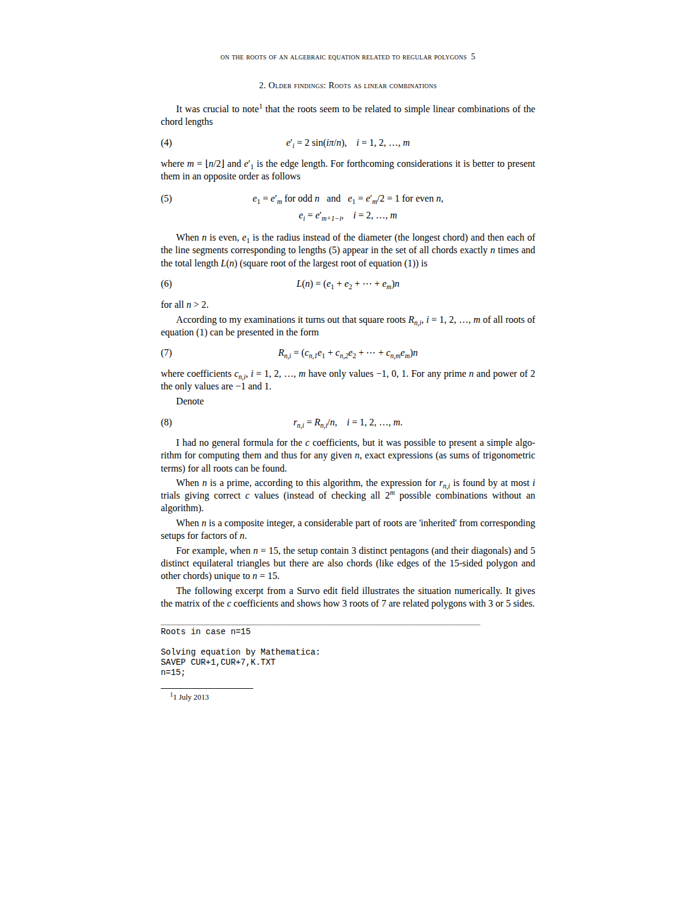on the roots of an algebraic equation related to regular polygons 5
2. Older findings: Roots as linear combinations
It was crucial to note1 that the roots seem to be related to simple linear combinations of the chord lengths
(4) e′i = 2 sin(iπ/n), i = 1, 2, …, m
where m = ⌊n/2⌋ and e′1 is the edge length. For forthcoming considerations it is better to present them in an opposite order as follows
(5) e1 = e′m for odd n and e1 = e′m/2 = 1 for even n, ei = e′m+1−i, i = 2, …, m
When n is even, e1 is the radius instead of the diameter (the longest chord) and then each of the line segments corresponding to lengths (5) appear in the set of all chords exactly n times and the total length L(n) (square root of the largest root of equation (1)) is
(6) L(n) = (e1 + e2 + ⋯ + em)n
for all n > 2.
According to my examinations it turns out that square roots Rn,i, i = 1, 2, …, m of all roots of equation (1) can be presented in the form
(7) Rn,i = (cn,1e1 + cn,2e2 + ⋯ + cn,mem)n
where coefficients cn,i, i = 1, 2, …, m have only values −1, 0, 1. For any prime n and power of 2 the only values are −1 and 1.
Denote
(8) rn,i = Rn,i/n, i = 1, 2, …, m.
I had no general formula for the c coefficients, but it was possible to present a simple algorithm for computing them and thus for any given n, exact expressions (as sums of trigonometric terms) for all roots can be found.
When n is a prime, according to this algorithm, the expression for rn,i is found by at most i trials giving correct c values (instead of checking all 2m possible combinations without an algorithm).
When n is a composite integer, a considerable part of roots are 'inherited' from corresponding setups for factors of n.
For example, when n = 15, the setup contain 3 distinct pentagons (and their diagonals) and 5 distinct equilateral triangles but there are also chords (like edges of the 15-sided polygon and other chords) unique to n = 15.
The following excerpt from a Survo edit field illustrates the situation numerically. It gives the matrix of the c coefficients and shows how 3 roots of 7 are related polygons with 3 or 5 sides.
________________________________________________________________
Roots in case n=15

Solving equation by Mathematica:
SAVEP CUR+1,CUR+7,K.TXT
n=15;
11 July 2013